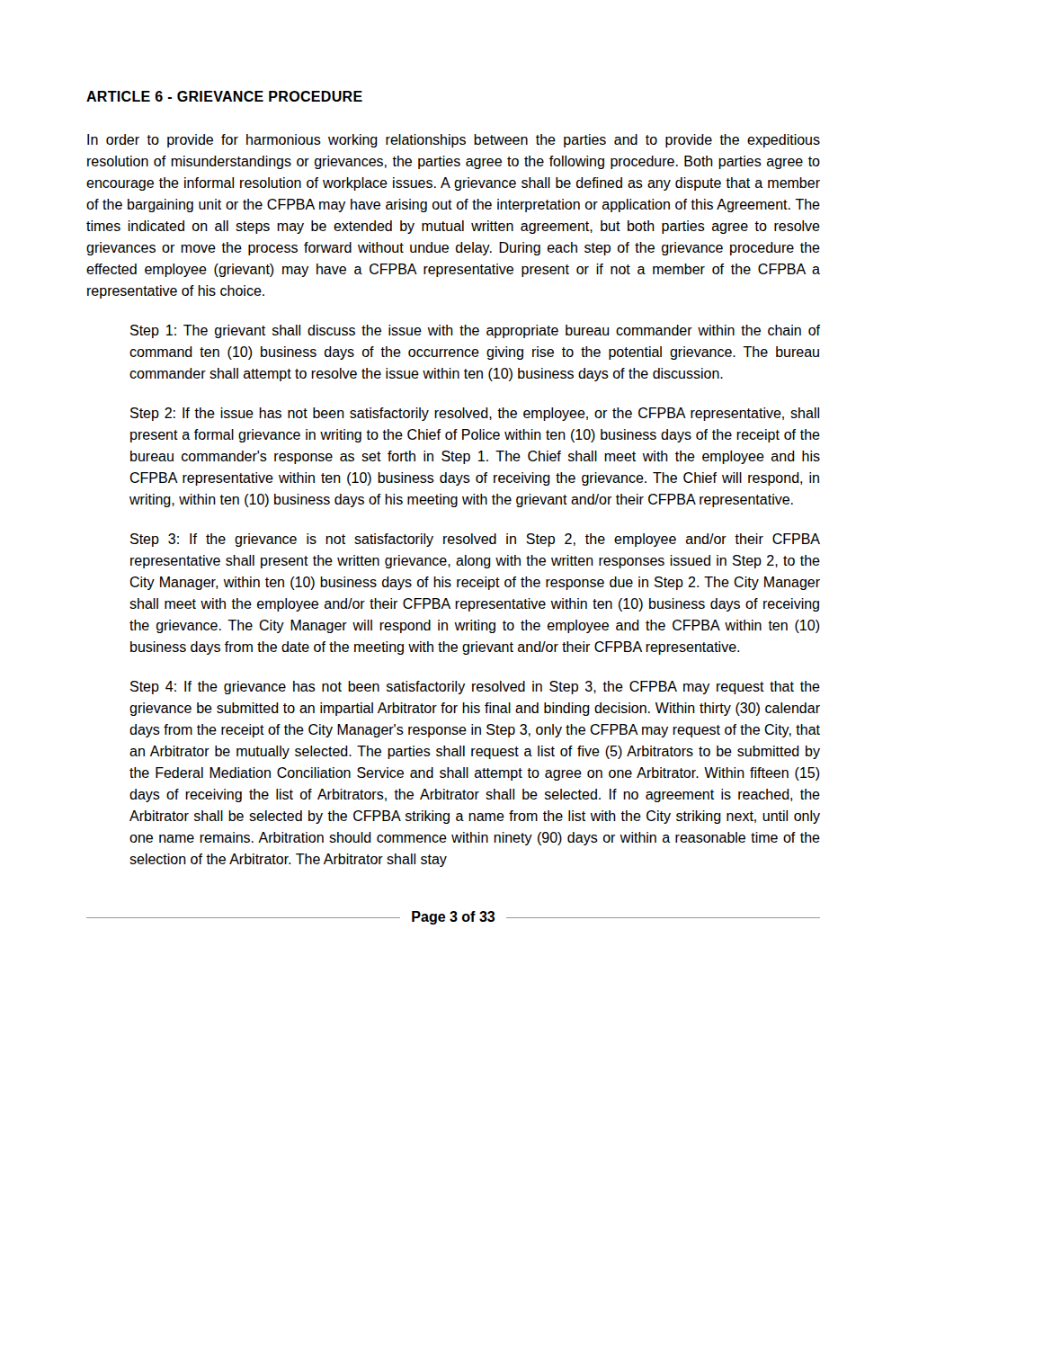ARTICLE 6 - GRIEVANCE PROCEDURE
In order to provide for harmonious working relationships between the parties and to provide the expeditious resolution of misunderstandings or grievances, the parties agree to the following procedure. Both parties agree to encourage the informal resolution of workplace issues. A grievance shall be defined as any dispute that a member of the bargaining unit or the CFPBA may have arising out of the interpretation or application of this Agreement. The times indicated on all steps may be extended by mutual written agreement, but both parties agree to resolve grievances or move the process forward without undue delay. During each step of the grievance procedure the effected employee (grievant) may have a CFPBA representative present or if not a member of the CFPBA a representative of his choice.
Step 1: The grievant shall discuss the issue with the appropriate bureau commander within the chain of command ten (10) business days of the occurrence giving rise to the potential grievance. The bureau commander shall attempt to resolve the issue within ten (10) business days of the discussion.
Step 2: If the issue has not been satisfactorily resolved, the employee, or the CFPBA representative, shall present a formal grievance in writing to the Chief of Police within ten (10) business days of the receipt of the bureau commander's response as set forth in Step 1. The Chief shall meet with the employee and his CFPBA representative within ten (10) business days of receiving the grievance. The Chief will respond, in writing, within ten (10) business days of his meeting with the grievant and/or their CFPBA representative.
Step 3: If the grievance is not satisfactorily resolved in Step 2, the employee and/or their CFPBA representative shall present the written grievance, along with the written responses issued in Step 2, to the City Manager, within ten (10) business days of his receipt of the response due in Step 2. The City Manager shall meet with the employee and/or their CFPBA representative within ten (10) business days of receiving the grievance. The City Manager will respond in writing to the employee and the CFPBA within ten (10) business days from the date of the meeting with the grievant and/or their CFPBA representative.
Step 4: If the grievance has not been satisfactorily resolved in Step 3, the CFPBA may request that the grievance be submitted to an impartial Arbitrator for his final and binding decision. Within thirty (30) calendar days from the receipt of the City Manager's response in Step 3, only the CFPBA may request of the City, that an Arbitrator be mutually selected. The parties shall request a list of five (5) Arbitrators to be submitted by the Federal Mediation Conciliation Service and shall attempt to agree on one Arbitrator. Within fifteen (15) days of receiving the list of Arbitrators, the Arbitrator shall be selected. If no agreement is reached, the Arbitrator shall be selected by the CFPBA striking a name from the list with the City striking next, until only one name remains. Arbitration should commence within ninety (90) days or within a reasonable time of the selection of the Arbitrator. The Arbitrator shall stay
Page 3 of 33